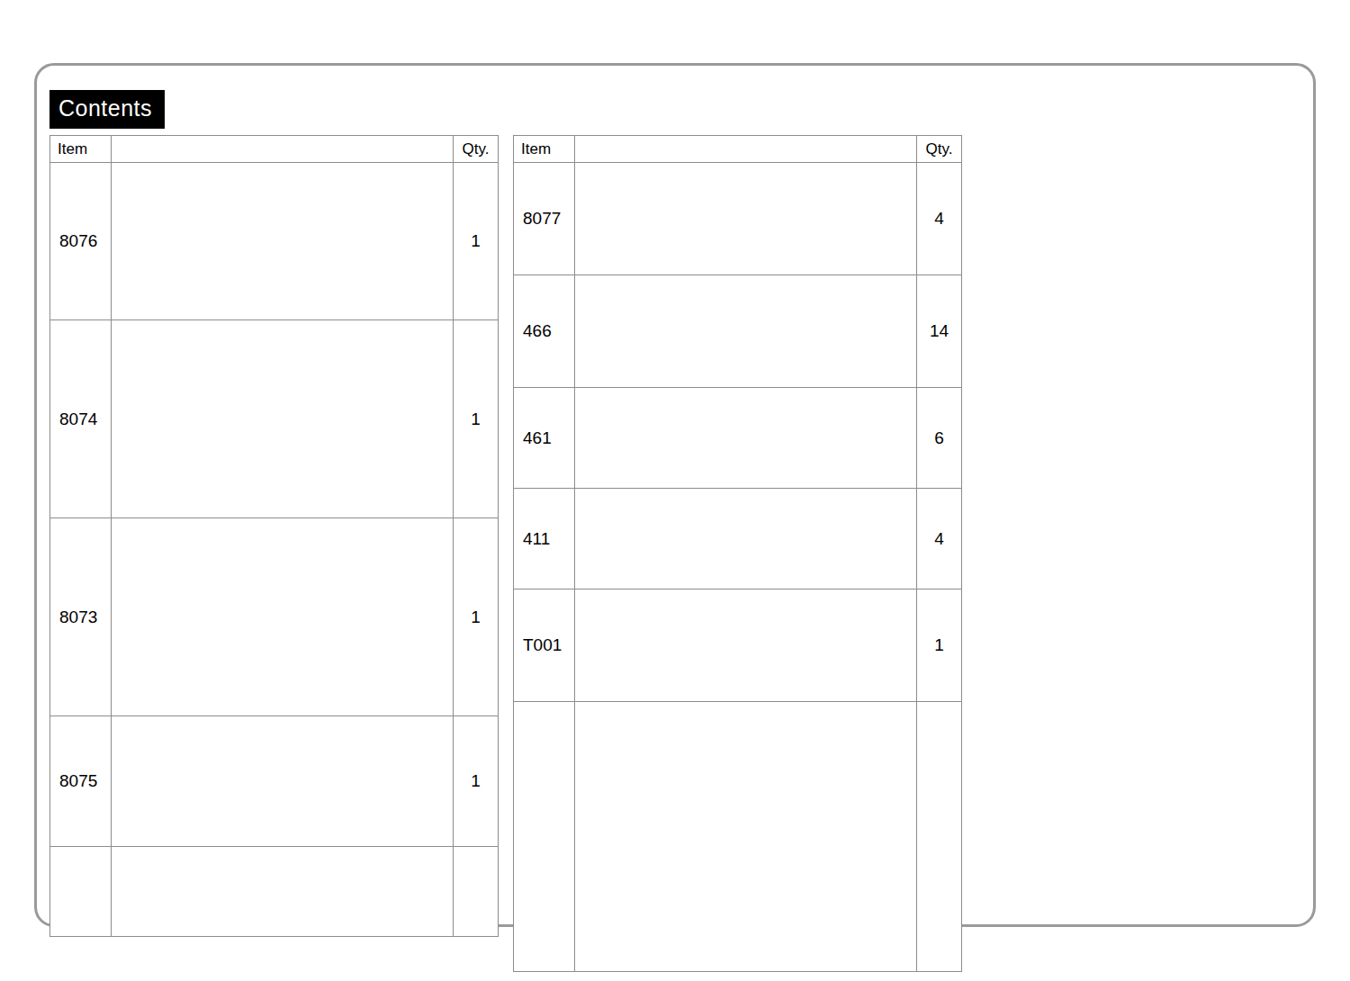Contents
| Item | | Qty. |
| --- | --- | --- |
| 8076 | | 1 |
| 8074 | | 1 |
| 8073 | | 1 |
| 8075 | | 1 |
| Item | | Qty. |
| --- | --- | --- |
| 8077 | | 4 |
| 466 | | 14 |
| 461 | | 6 |
| 411 | | 4 |
| T001 | | 1 |